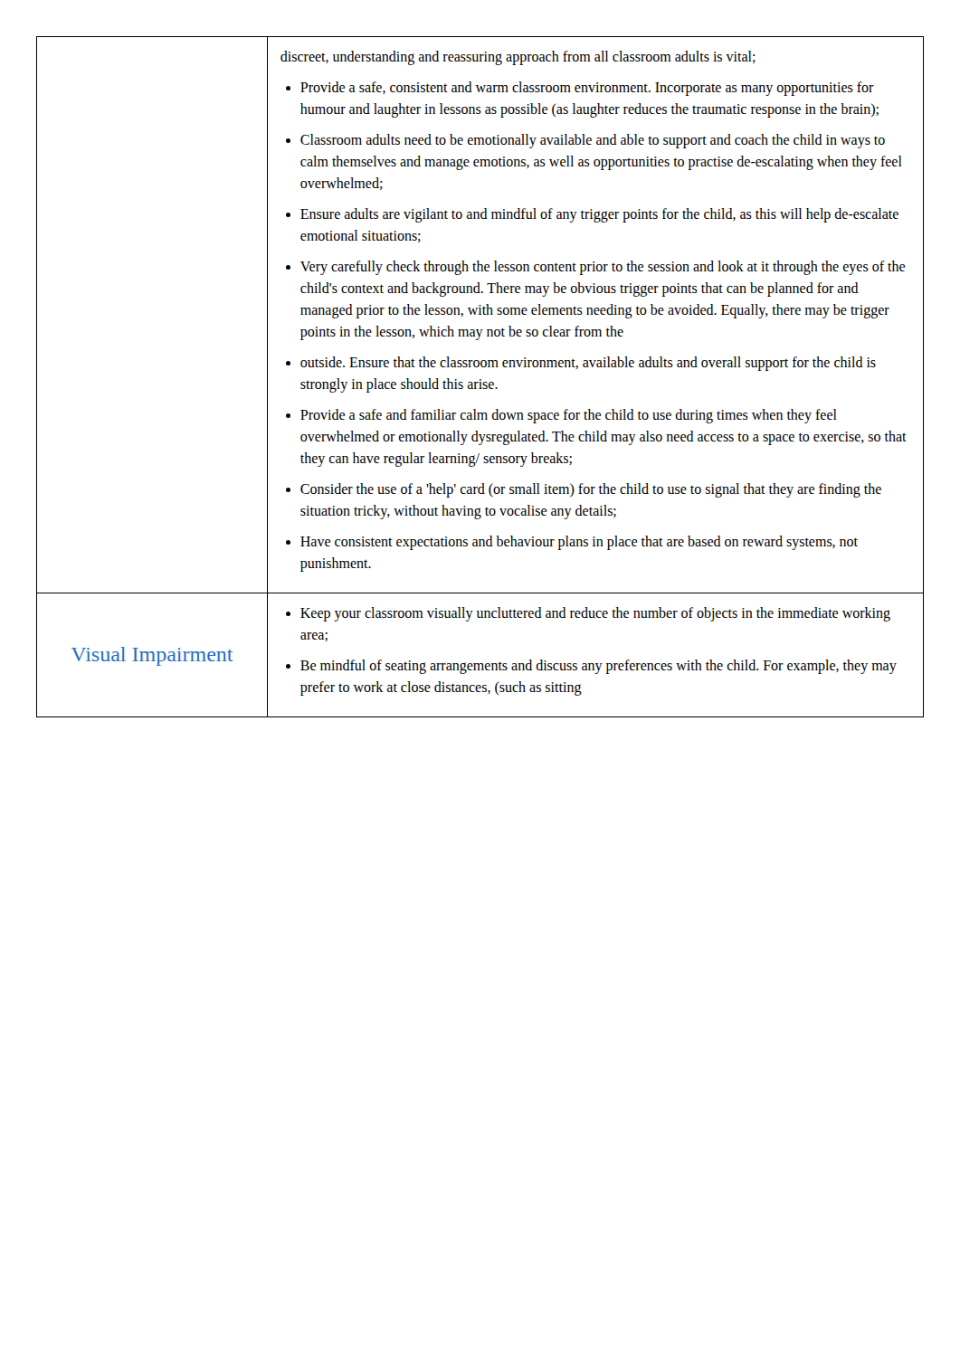| | discreet, understanding and reassuring approach from all classroom adults is vital; Provide a safe, consistent and warm classroom environment. Incorporate as many opportunities for humour and laughter in lessons as possible (as laughter reduces the traumatic response in the brain); Classroom adults need to be emotionally available and able to support and coach the child in ways to calm themselves and manage emotions, as well as opportunities to practise de-escalating when they feel overwhelmed; Ensure adults are vigilant to and mindful of any trigger points for the child, as this will help de-escalate emotional situations; Very carefully check through the lesson content prior to the session and look at it through the eyes of the child's context and background. There may be obvious trigger points that can be planned for and managed prior to the lesson, with some elements needing to be avoided. Equally, there may be trigger points in the lesson, which may not be so clear from the outside. Ensure that the classroom environment, available adults and overall support for the child is strongly in place should this arise. Provide a safe and familiar calm down space for the child to use during times when they feel overwhelmed or emotionally dysregulated. The child may also need access to a space to exercise, so that they can have regular learning/ sensory breaks; Consider the use of a 'help' card (or small item) for the child to use to signal that they are finding the situation tricky, without having to vocalise any details; Have consistent expectations and behaviour plans in place that are based on reward systems, not punishment. |
| Visual Impairment | Keep your classroom visually uncluttered and reduce the number of objects in the immediate working area; Be mindful of seating arrangements and discuss any preferences with the child. For example, they may prefer to work at close distances, (such as sitting |